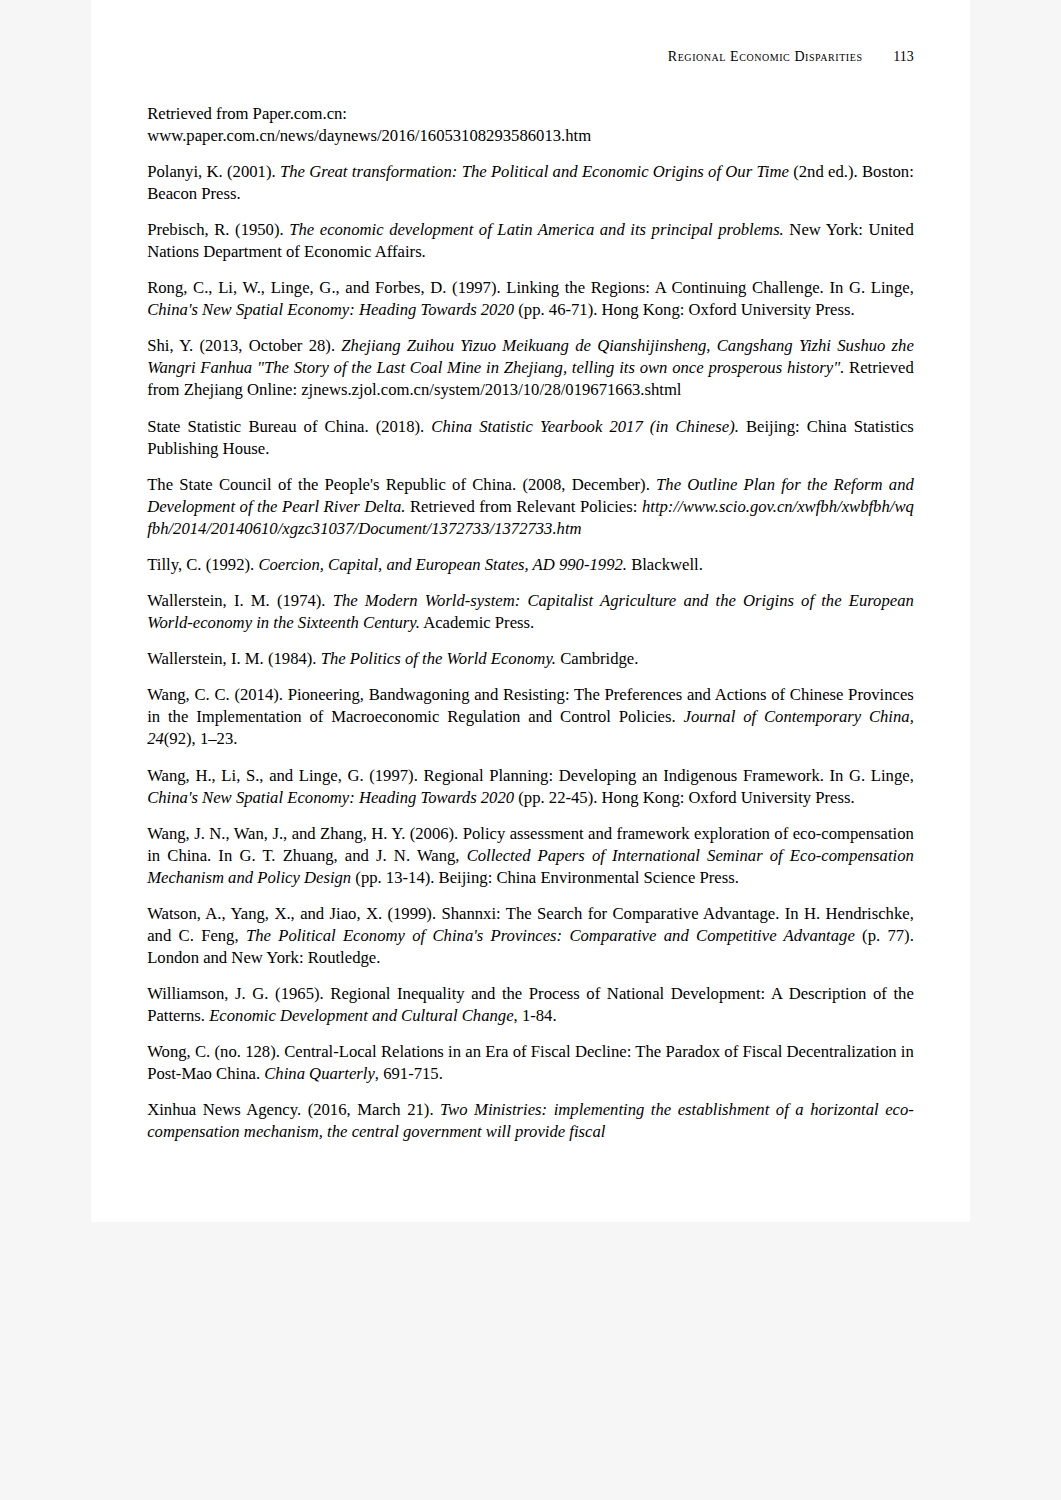Regional Economic Disparities113
Retrieved from Paper.com.cn:
www.paper.com.cn/news/daynews/2016/16053108293586013.htm
Polanyi, K. (2001). The Great transformation: The Political and Economic Origins of Our Time (2nd ed.). Boston: Beacon Press.
Prebisch, R. (1950). The economic development of Latin America and its principal problems. New York: United Nations Department of Economic Affairs.
Rong, C., Li, W., Linge, G., and Forbes, D. (1997). Linking the Regions: A Continuing Challenge. In G. Linge, China's New Spatial Economy: Heading Towards 2020 (pp. 46-71). Hong Kong: Oxford University Press.
Shi, Y. (2013, October 28). Zhejiang Zuihou Yizuo Meikuang de Qianshijinsheng, Cangshang Yizhi Sushuo zhe Wangri Fanhua "The Story of the Last Coal Mine in Zhejiang, telling its own once prosperous history". Retrieved from Zhejiang Online: zjnews.zjol.com.cn/system/2013/10/28/019671663.shtml
State Statistic Bureau of China. (2018). China Statistic Yearbook 2017 (in Chinese). Beijing: China Statistics Publishing House.
The State Council of the People's Republic of China. (2008, December). The Outline Plan for the Reform and Development of the Pearl River Delta. Retrieved from Relevant Policies: http://www.scio.gov.cn/xwfbh/xwbfbh/wqfbh/2014/20140610/xgzc31037/Document/1372733/1372733.htm
Tilly, C. (1992). Coercion, Capital, and European States, AD 990-1992. Blackwell.
Wallerstein, I. M. (1974). The Modern World-system: Capitalist Agriculture and the Origins of the European World-economy in the Sixteenth Century. Academic Press.
Wallerstein, I. M. (1984). The Politics of the World Economy. Cambridge.
Wang, C. C. (2014). Pioneering, Bandwagoning and Resisting: The Preferences and Actions of Chinese Provinces in the Implementation of Macroeconomic Regulation and Control Policies. Journal of Contemporary China, 24(92), 1–23.
Wang, H., Li, S., and Linge, G. (1997). Regional Planning: Developing an Indigenous Framework. In G. Linge, China's New Spatial Economy: Heading Towards 2020 (pp. 22-45). Hong Kong: Oxford University Press.
Wang, J. N., Wan, J., and Zhang, H. Y. (2006). Policy assessment and framework exploration of eco-compensation in China. In G. T. Zhuang, and J. N. Wang, Collected Papers of International Seminar of Eco-compensation Mechanism and Policy Design (pp. 13-14). Beijing: China Environmental Science Press.
Watson, A., Yang, X., and Jiao, X. (1999). Shannxi: The Search for Comparative Advantage. In H. Hendrischke, and C. Feng, The Political Economy of China's Provinces: Comparative and Competitive Advantage (p. 77). London and New York: Routledge.
Williamson, J. G. (1965). Regional Inequality and the Process of National Development: A Description of the Patterns. Economic Development and Cultural Change, 1-84.
Wong, C. (no. 128). Central-Local Relations in an Era of Fiscal Decline: The Paradox of Fiscal Decentralization in Post-Mao China. China Quarterly, 691-715.
Xinhua News Agency. (2016, March 21). Two Ministries: implementing the establishment of a horizontal eco-compensation mechanism, the central government will provide fiscal